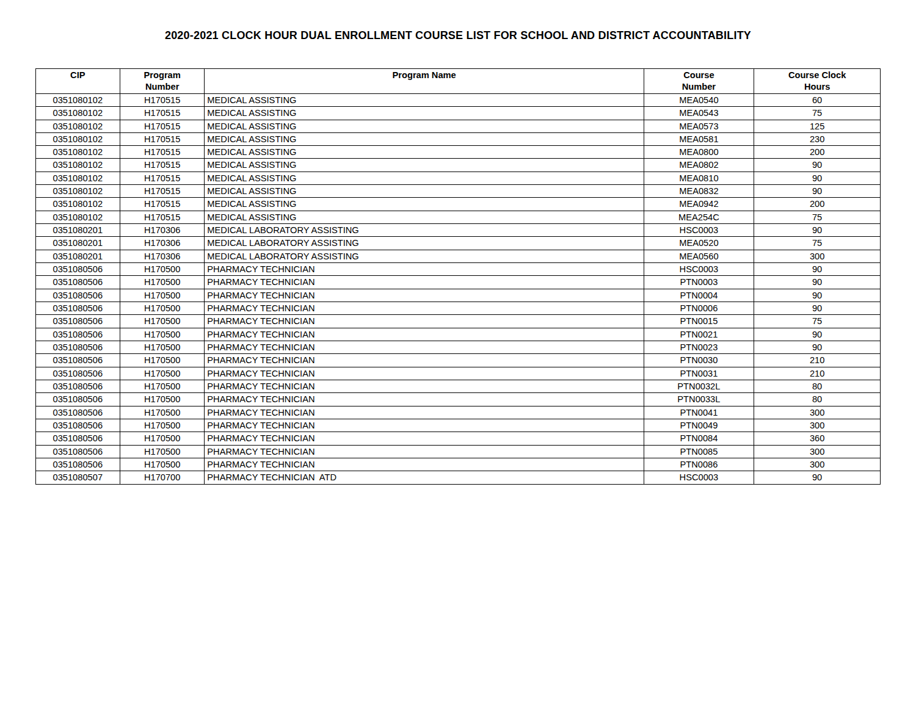2020-2021 CLOCK HOUR DUAL ENROLLMENT COURSE LIST FOR SCHOOL AND DISTRICT ACCOUNTABILITY
2020-2021 Clock Hour Dual Enrollment Course List
| CIP | Program Number | Program Name | Course Number | Course Clock Hours |
| --- | --- | --- | --- | --- |
| 0351080102 | H170515 | MEDICAL ASSISTING | MEA0540 | 60 |
| 0351080102 | H170515 | MEDICAL ASSISTING | MEA0543 | 75 |
| 0351080102 | H170515 | MEDICAL ASSISTING | MEA0573 | 125 |
| 0351080102 | H170515 | MEDICAL ASSISTING | MEA0581 | 230 |
| 0351080102 | H170515 | MEDICAL ASSISTING | MEA0800 | 200 |
| 0351080102 | H170515 | MEDICAL ASSISTING | MEA0802 | 90 |
| 0351080102 | H170515 | MEDICAL ASSISTING | MEA0810 | 90 |
| 0351080102 | H170515 | MEDICAL ASSISTING | MEA0832 | 90 |
| 0351080102 | H170515 | MEDICAL ASSISTING | MEA0942 | 200 |
| 0351080102 | H170515 | MEDICAL ASSISTING | MEA254C | 75 |
| 0351080201 | H170306 | MEDICAL LABORATORY ASSISTING | HSC0003 | 90 |
| 0351080201 | H170306 | MEDICAL LABORATORY ASSISTING | MEA0520 | 75 |
| 0351080201 | H170306 | MEDICAL LABORATORY ASSISTING | MEA0560 | 300 |
| 0351080506 | H170500 | PHARMACY TECHNICIAN | HSC0003 | 90 |
| 0351080506 | H170500 | PHARMACY TECHNICIAN | PTN0003 | 90 |
| 0351080506 | H170500 | PHARMACY TECHNICIAN | PTN0004 | 90 |
| 0351080506 | H170500 | PHARMACY TECHNICIAN | PTN0006 | 90 |
| 0351080506 | H170500 | PHARMACY TECHNICIAN | PTN0015 | 75 |
| 0351080506 | H170500 | PHARMACY TECHNICIAN | PTN0021 | 90 |
| 0351080506 | H170500 | PHARMACY TECHNICIAN | PTN0023 | 90 |
| 0351080506 | H170500 | PHARMACY TECHNICIAN | PTN0030 | 210 |
| 0351080506 | H170500 | PHARMACY TECHNICIAN | PTN0031 | 210 |
| 0351080506 | H170500 | PHARMACY TECHNICIAN | PTN0032L | 80 |
| 0351080506 | H170500 | PHARMACY TECHNICIAN | PTN0033L | 80 |
| 0351080506 | H170500 | PHARMACY TECHNICIAN | PTN0041 | 300 |
| 0351080506 | H170500 | PHARMACY TECHNICIAN | PTN0049 | 300 |
| 0351080506 | H170500 | PHARMACY TECHNICIAN | PTN0084 | 360 |
| 0351080506 | H170500 | PHARMACY TECHNICIAN | PTN0085 | 300 |
| 0351080506 | H170500 | PHARMACY TECHNICIAN | PTN0086 | 300 |
| 0351080507 | H170700 | PHARMACY TECHNICIAN ATD | HSC0003 | 90 |